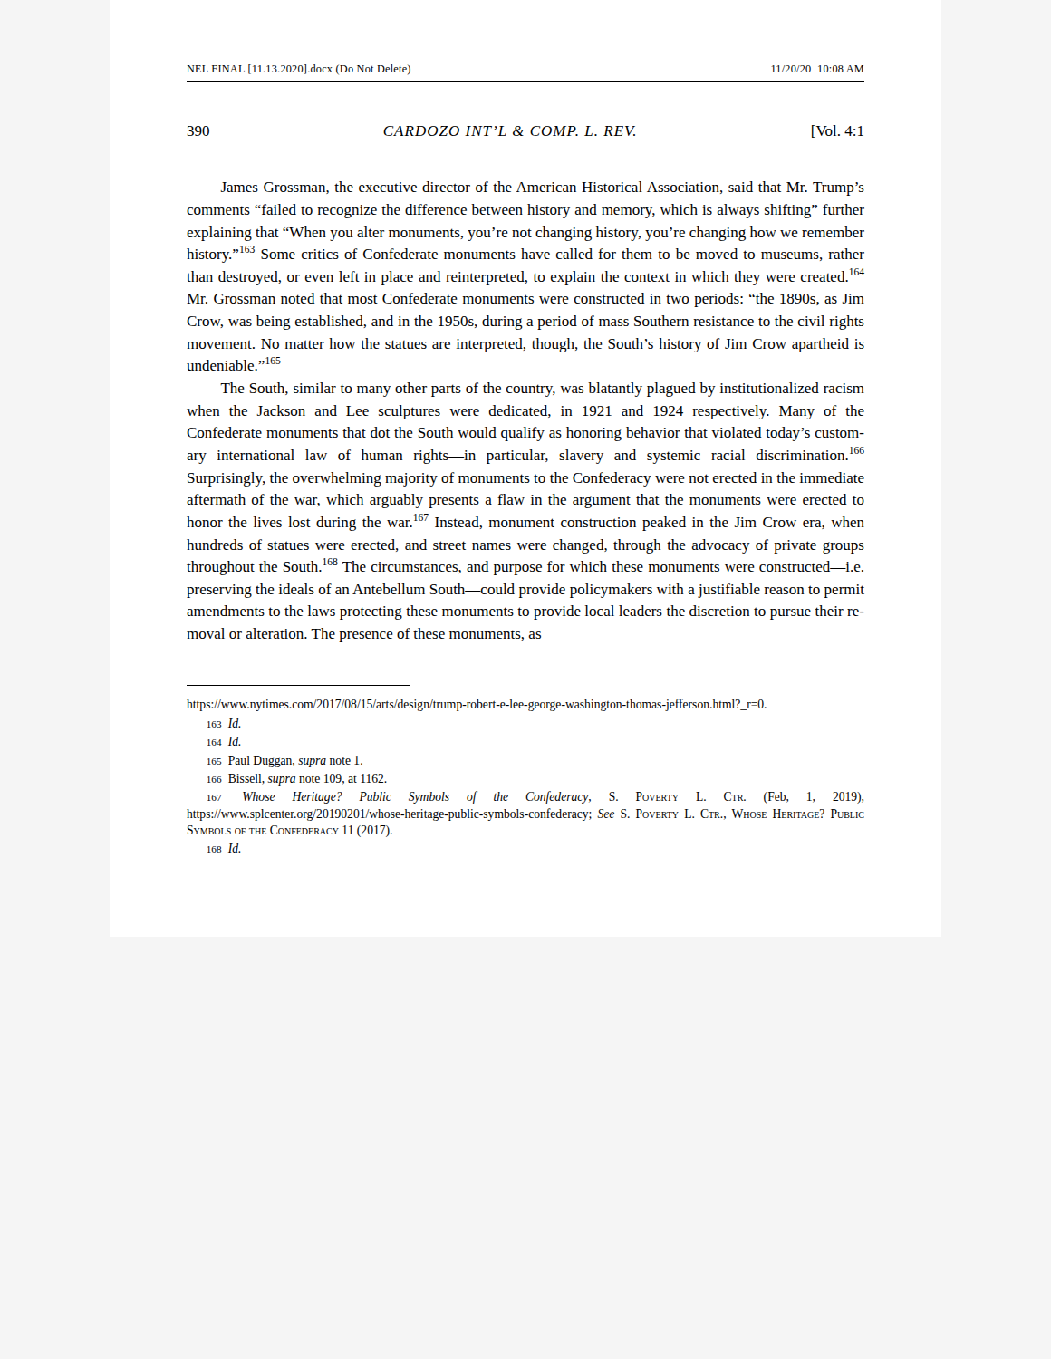NEL FINAL [11.13.2020].docx (Do Not Delete) 11/20/20 10:08 AM
390 CARDOZO INT’L & COMP. L. REV. [Vol. 4:1
James Grossman, the executive director of the American Historical Association, said that Mr. Trump’s comments “failed to recognize the difference between history and memory, which is always shifting” further explaining that “When you alter monuments, you’re not changing history, you’re changing how we remember history.”163 Some critics of Confederate monuments have called for them to be moved to museums, rather than destroyed, or even left in place and reinterpreted, to explain the context in which they were created.164 Mr. Grossman noted that most Confederate monuments were constructed in two periods: “the 1890s, as Jim Crow, was being established, and in the 1950s, during a period of mass Southern resistance to the civil rights movement. No matter how the statues are interpreted, though, the South’s history of Jim Crow apartheid is undeniable.”165
The South, similar to many other parts of the country, was blatantly plagued by institutionalized racism when the Jackson and Lee sculptures were dedicated, in 1921 and 1924 respectively. Many of the Confederate monuments that dot the South would qualify as honoring behavior that violated today’s customary international law of human rights—in particular, slavery and systemic racial discrimination.166 Surprisingly, the overwhelming majority of monuments to the Confederacy were not erected in the immediate aftermath of the war, which arguably presents a flaw in the argument that the monuments were erected to honor the lives lost during the war.167 Instead, monument construction peaked in the Jim Crow era, when hundreds of statues were erected, and street names were changed, through the advocacy of private groups throughout the South.168 The circumstances, and purpose for which these monuments were constructed—i.e. preserving the ideals of an Antebellum South—could provide policymakers with a justifiable reason to permit amendments to the laws protecting these monuments to provide local leaders the discretion to pursue their removal or alteration. The presence of these monuments, as
https://www.nytimes.com/2017/08/15/arts/design/trump-robert-e-lee-george-washington-thomas-jefferson.html?_r=0.
163 Id.
164 Id.
165 Paul Duggan, supra note 1.
166 Bissell, supra note 109, at 1162.
167 Whose Heritage? Public Symbols of the Confederacy, S. Poverty L. Ctr. (Feb, 1, 2019), https://www.splcenter.org/20190201/whose-heritage-public-symbols-confederacy; See S. Poverty L. Ctr., Whose Heritage? Public Symbols of the Confederacy 11 (2017).
168 Id.